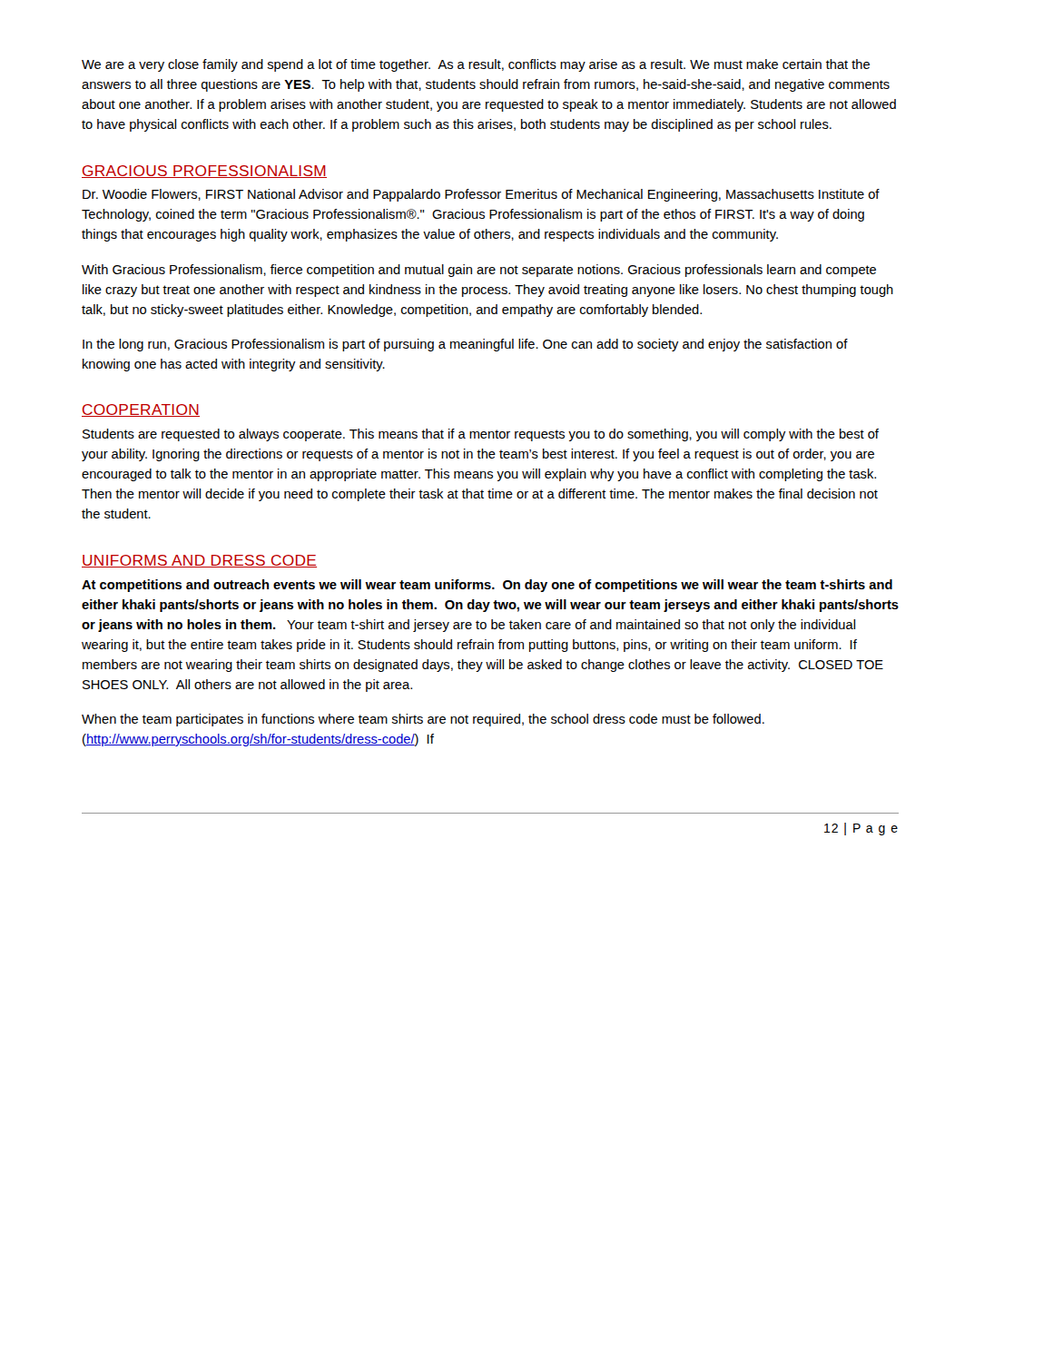We are a very close family and spend a lot of time together. As a result, conflicts may arise as a result. We must make certain that the answers to all three questions are YES. To help with that, students should refrain from rumors, he-said-she-said, and negative comments about one another. If a problem arises with another student, you are requested to speak to a mentor immediately. Students are not allowed to have physical conflicts with each other. If a problem such as this arises, both students may be disciplined as per school rules.
GRACIOUS PROFESSIONALISM
Dr. Woodie Flowers, FIRST National Advisor and Pappalardo Professor Emeritus of Mechanical Engineering, Massachusetts Institute of Technology, coined the term "Gracious Professionalism®." Gracious Professionalism is part of the ethos of FIRST. It's a way of doing things that encourages high quality work, emphasizes the value of others, and respects individuals and the community.
With Gracious Professionalism, fierce competition and mutual gain are not separate notions. Gracious professionals learn and compete like crazy but treat one another with respect and kindness in the process. They avoid treating anyone like losers. No chest thumping tough talk, but no sticky-sweet platitudes either. Knowledge, competition, and empathy are comfortably blended.
In the long run, Gracious Professionalism is part of pursuing a meaningful life. One can add to society and enjoy the satisfaction of knowing one has acted with integrity and sensitivity.
COOPERATION
Students are requested to always cooperate. This means that if a mentor requests you to do something, you will comply with the best of your ability. Ignoring the directions or requests of a mentor is not in the team’s best interest. If you feel a request is out of order, you are encouraged to talk to the mentor in an appropriate matter. This means you will explain why you have a conflict with completing the task. Then the mentor will decide if you need to complete their task at that time or at a different time. The mentor makes the final decision not the student.
UNIFORMS AND DRESS CODE
At competitions and outreach events we will wear team uniforms. On day one of competitions we will wear the team t-shirts and either khaki pants/shorts or jeans with no holes in them. On day two, we will wear our team jerseys and either khaki pants/shorts or jeans with no holes in them. Your team t-shirt and jersey are to be taken care of and maintained so that not only the individual wearing it, but the entire team takes pride in it. Students should refrain from putting buttons, pins, or writing on their team uniform. If members are not wearing their team shirts on designated days, they will be asked to change clothes or leave the activity. CLOSED TOE SHOES ONLY. All others are not allowed in the pit area.
When the team participates in functions where team shirts are not required, the school dress code must be followed. (http://www.perryschools.org/sh/for-students/dress-code/) If
12 | P a g e